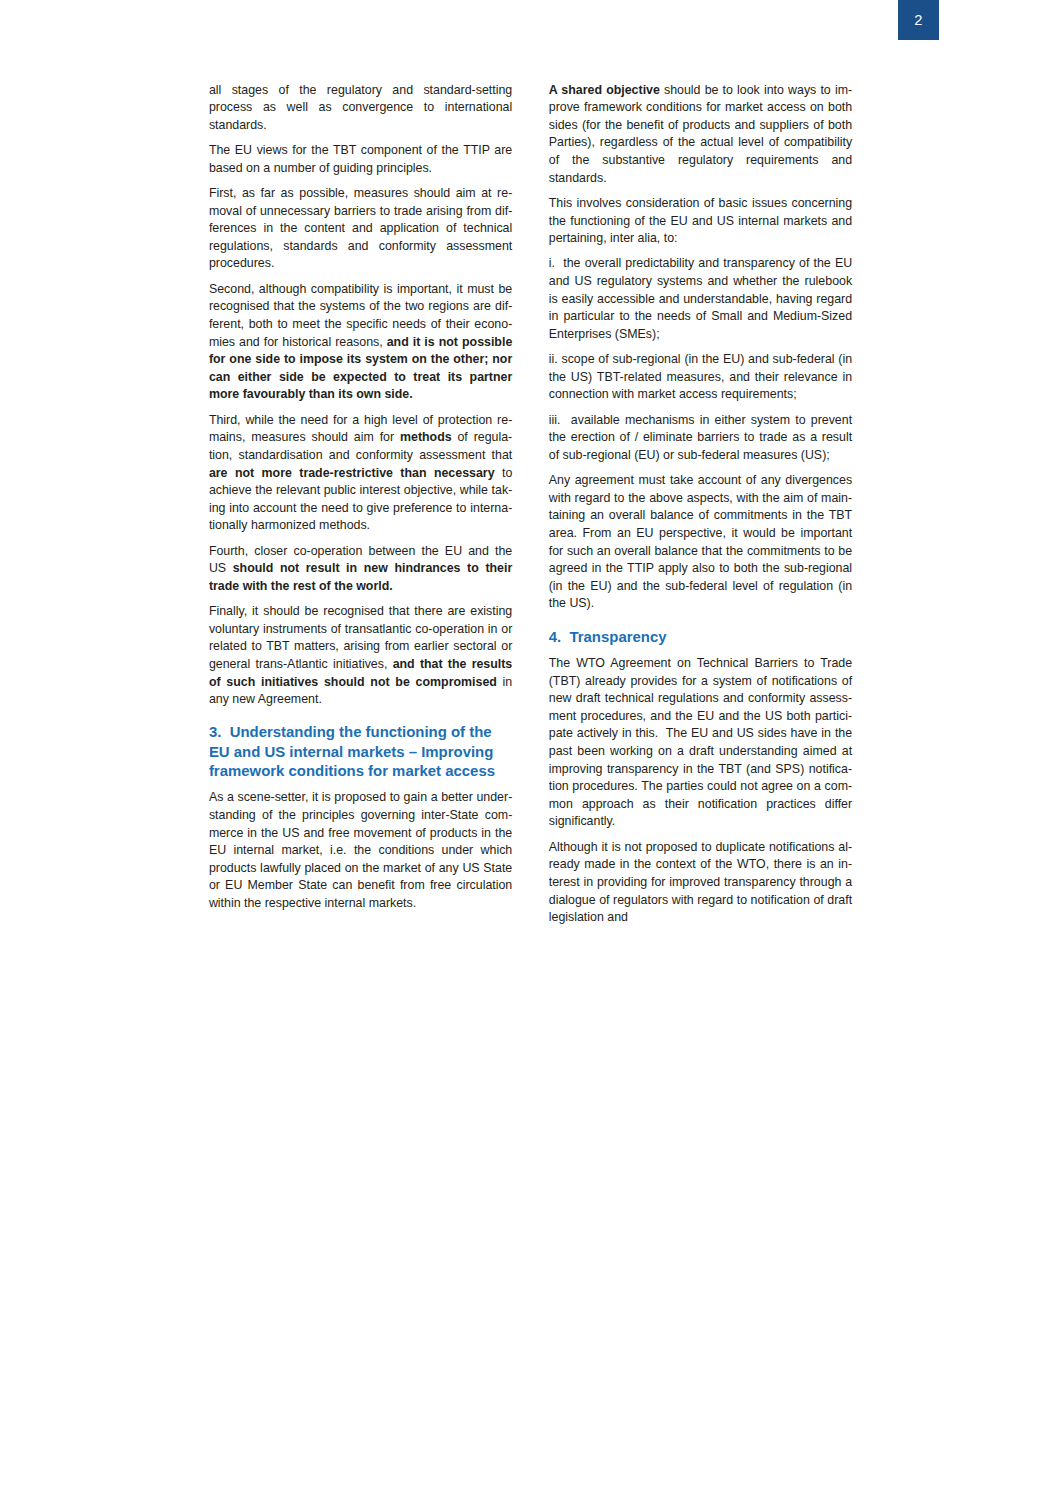2
all stages of the regulatory and standard-setting process as well as convergence to international standards.
The EU views for the TBT component of the TTIP are based on a number of guiding principles.
First, as far as possible, measures should aim at removal of unnecessary barriers to trade arising from differences in the content and application of technical regulations, standards and conformity assessment procedures.
Second, although compatibility is important, it must be recognised that the systems of the two regions are different, both to meet the specific needs of their economies and for historical reasons, and it is not possible for one side to impose its system on the other; nor can either side be expected to treat its partner more favourably than its own side.
Third, while the need for a high level of protection remains, measures should aim for methods of regulation, standardisation and conformity assessment that are not more trade-restrictive than necessary to achieve the relevant public interest objective, while taking into account the need to give preference to internationally harmonized methods.
Fourth, closer co-operation between the EU and the US should not result in new hindrances to their trade with the rest of the world.
Finally, it should be recognised that there are existing voluntary instruments of transatlantic co-operation in or related to TBT matters, arising from earlier sectoral or general trans-Atlantic initiatives, and that the results of such initiatives should not be compromised in any new Agreement.
3. Understanding the functioning of the EU and US internal markets – Improving framework conditions for market access
As a scene-setter, it is proposed to gain a better understanding of the principles governing inter-State commerce in the US and free movement of products in the EU internal market, i.e. the conditions under which products lawfully placed on the market of any US State or EU Member State can benefit from free circulation within the respective internal markets.
A shared objective should be to look into ways to improve framework conditions for market access on both sides (for the benefit of products and suppliers of both Parties), regardless of the actual level of compatibility of the substantive regulatory requirements and standards.
This involves consideration of basic issues concerning the functioning of the EU and US internal markets and pertaining, inter alia, to:
i. the overall predictability and transparency of the EU and US regulatory systems and whether the rulebook is easily accessible and understandable, having regard in particular to the needs of Small and Medium-Sized Enterprises (SMEs);
ii. scope of sub-regional (in the EU) and sub-federal (in the US) TBT-related measures, and their relevance in connection with market access requirements;
iii. available mechanisms in either system to prevent the erection of / eliminate barriers to trade as a result of sub-regional (EU) or sub-federal measures (US);
Any agreement must take account of any divergences with regard to the above aspects, with the aim of maintaining an overall balance of commitments in the TBT area. From an EU perspective, it would be important for such an overall balance that the commitments to be agreed in the TTIP apply also to both the sub-regional (in the EU) and the sub-federal level of regulation (in the US).
4. Transparency
The WTO Agreement on Technical Barriers to Trade (TBT) already provides for a system of notifications of new draft technical regulations and conformity assessment procedures, and the EU and the US both participate actively in this. The EU and US sides have in the past been working on a draft understanding aimed at improving transparency in the TBT (and SPS) notification procedures. The parties could not agree on a common approach as their notification practices differ significantly.
Although it is not proposed to duplicate notifications already made in the context of the WTO, there is an interest in providing for improved transparency through a dialogue of regulators with regard to notification of draft legislation and